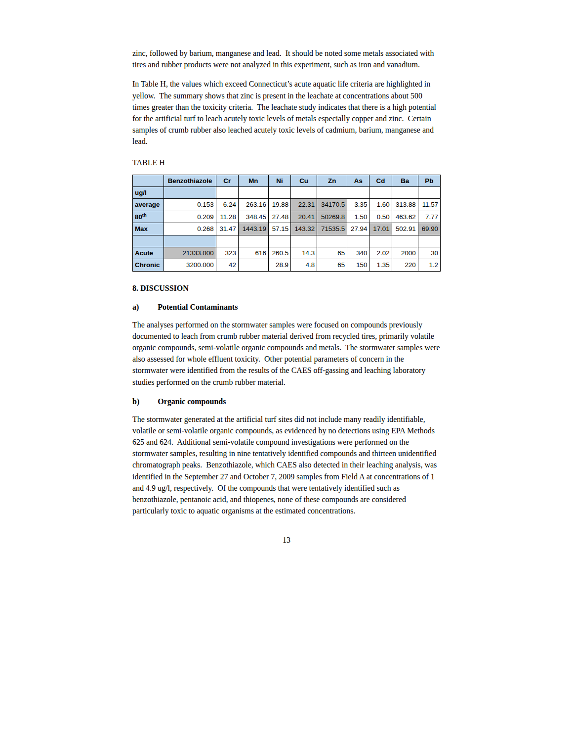zinc, followed by barium, manganese and lead. It should be noted some metals associated with tires and rubber products were not analyzed in this experiment, such as iron and vanadium.
In Table H, the values which exceed Connecticut’s acute aquatic life criteria are highlighted in yellow. The summary shows that zinc is present in the leachate at concentrations about 500 times greater than the toxicity criteria. The leachate study indicates that there is a high potential for the artificial turf to leach acutely toxic levels of metals especially copper and zinc. Certain samples of crumb rubber also leached acutely toxic levels of cadmium, barium, manganese and lead.
TABLE H
| | Benzothiazole | Cr | Mn | Ni | Cu | Zn | As | Cd | Ba | Pb |
| --- | --- | --- | --- | --- | --- | --- | --- | --- | --- | --- |
| ug/l | | | | | | | | | | |
| average | 0.153 | 6.24 | 263.16 | 19.88 | 22.31 | 34170.5 | 3.35 | 1.60 | 313.88 | 11.57 |
| 80 th | 0.209 | 11.28 | 348.45 | 27.48 | 20.41 | 50269.8 | 1.50 | 0.50 | 463.62 | 7.77 |
| Max | 0.268 | 31.47 | 1443.19 | 57.15 | 143.32 | 71535.5 | 27.94 | 17.01 | 502.91 | 69.90 |
| Acute | 21333.000 | 323 | 616 | 260.5 | 14.3 | 65 | 340 | 2.02 | 2000 | 30 |
| Chronic | 3200.000 | 42 | | 28.9 | 4.8 | 65 | 150 | 1.35 | 220 | 1.2 |
8. DISCUSSION
a) Potential Contaminants
The analyses performed on the stormwater samples were focused on compounds previously documented to leach from crumb rubber material derived from recycled tires, primarily volatile organic compounds, semi-volatile organic compounds and metals. The stormwater samples were also assessed for whole effluent toxicity. Other potential parameters of concern in the stormwater were identified from the results of the CAES off-gassing and leaching laboratory studies performed on the crumb rubber material.
b) Organic compounds
The stormwater generated at the artificial turf sites did not include many readily identifiable, volatile or semi-volatile organic compounds, as evidenced by no detections using EPA Methods 625 and 624. Additional semi-volatile compound investigations were performed on the stormwater samples, resulting in nine tentatively identified compounds and thirteen unidentified chromatograph peaks. Benzothiazole, which CAES also detected in their leaching analysis, was identified in the September 27 and October 7, 2009 samples from Field A at concentrations of 1 and 4.9 ug/l, respectively. Of the compounds that were tentatively identified such as benzothiazole, pentanoic acid, and thiopenes, none of these compounds are considered particularly toxic to aquatic organisms at the estimated concentrations.
13